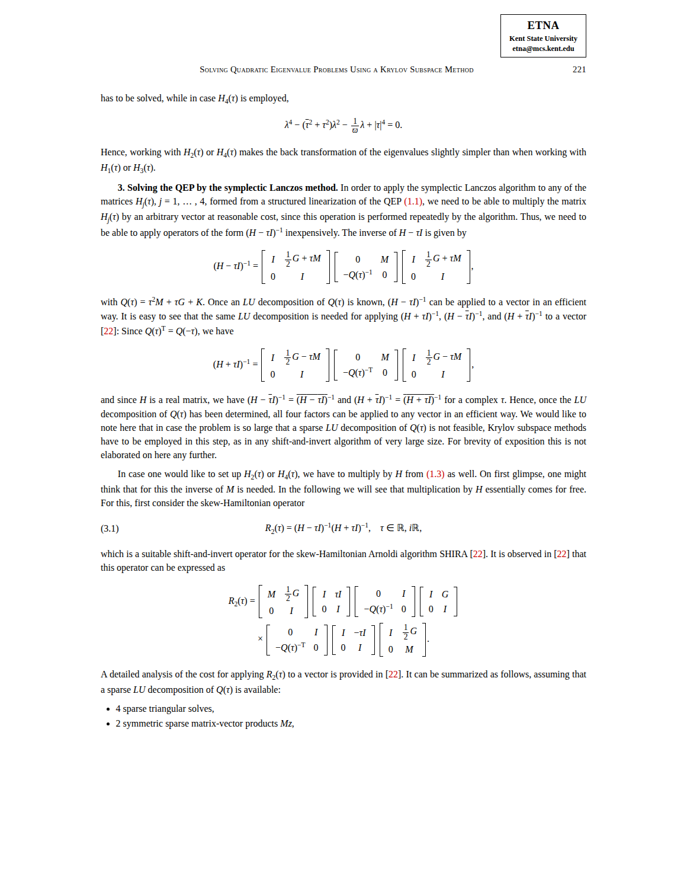ETNA Kent State University
etna@mcs.kent.edu
221 Solving Quadratic Eigenvalue Problems Using a Krylov Subspace Method
has to be solved, while in case H4(τ) is employed,
λ4 − (τ2 + τ2)λ2 − 1 ϖ λ + |τ|4 = 0.
Hence, working with H2(τ) or H4(τ) makes the back transformation of the eigenvalues slightly simpler than when working with H1(τ) or H3(τ).
3. Solving the QEP by the symplectic Lanczos method. In order to apply the symplectic Lanczos algorithm to any of the matrices Hj(τ), j = 1, … , 4, formed from a structured linearization of the QEP (1.1), we need to be able to multiply the matrix Hj(τ) by an arbitrary vector at reasonable cost, since this operation is performed repeatedly by the algorithm. Thus, we need to be able to apply operators of the form (H − τI)−1 inexpensively. The inverse of H − τI is given by
(H − τI)−1 =
| I | 1 2 G + τM |
| 0 | I |
| 0 | M |
| − Q ( τ ) −1 | 0 |
| I | 1 2 G + τM |
| 0 | I |
,
with Q(τ) = τ2M + τG + K. Once an LU decomposition of Q(τ) is known, (H − τI)−1 can be applied to a vector in an efficient way. It is easy to see that the same LU decomposition is needed for applying (H + τI)−1, (H − τI)−1, and (H + τI)−1 to a vector [22]: Since Q(τ)T = Q(−τ), we have
(H + τI)−1 =
| I | 1 2 G − τM |
| 0 | I |
| 0 | M |
| − Q ( τ ) −T | 0 |
| I | 1 2 G − τM |
| 0 | I |
,
and since H is a real matrix, we have (H − τI)−1 = (H − τI)−1 and (H + τI)−1 = (H + τI)−1 for a complex τ. Hence, once the LU decomposition of Q(τ) has been determined, all four factors can be applied to any vector in an efficient way. We would like to note here that in case the problem is so large that a sparse LU decomposition of Q(τ) is not feasible, Krylov subspace methods have to be employed in this step, as in any shift-and-invert algorithm of very large size. For brevity of exposition this is not elaborated on here any further.
In case one would like to set up H2(τ) or H4(τ), we have to multiply by H from (1.3) as well. On first glimpse, one might think that for this the inverse of M is needed. In the following we will see that multiplication by H essentially comes for free. For this, first consider the skew-Hamiltonian operator
(3.1) R2(τ) = (H − τI)−1(H + τI)−1, τ ∈ ℝ, i ℝ,
which is a suitable shift-and-invert operator for the skew-Hamiltonian Arnoldi algorithm SHIRA [22]. It is observed in [22] that this operator can be expressed as
R2(τ) =
| M | 1 2 G |
| 0 | I |
| I | τI |
| 0 | I |
| 0 | I |
| − Q ( τ ) −1 | 0 |
| I | G |
| 0 | I |
×
| 0 | I |
| − Q ( τ ) −T | 0 |
| I | − τI |
| 0 | I |
| I | 1 2 G |
| 0 | M |
.
A detailed analysis of the cost for applying R2(τ) to a vector is provided in [22]. It can be summarized as follows, assuming that a sparse LU decomposition of Q(τ) is available:
4 sparse triangular solves,
2 symmetric sparse matrix-vector products Mz,